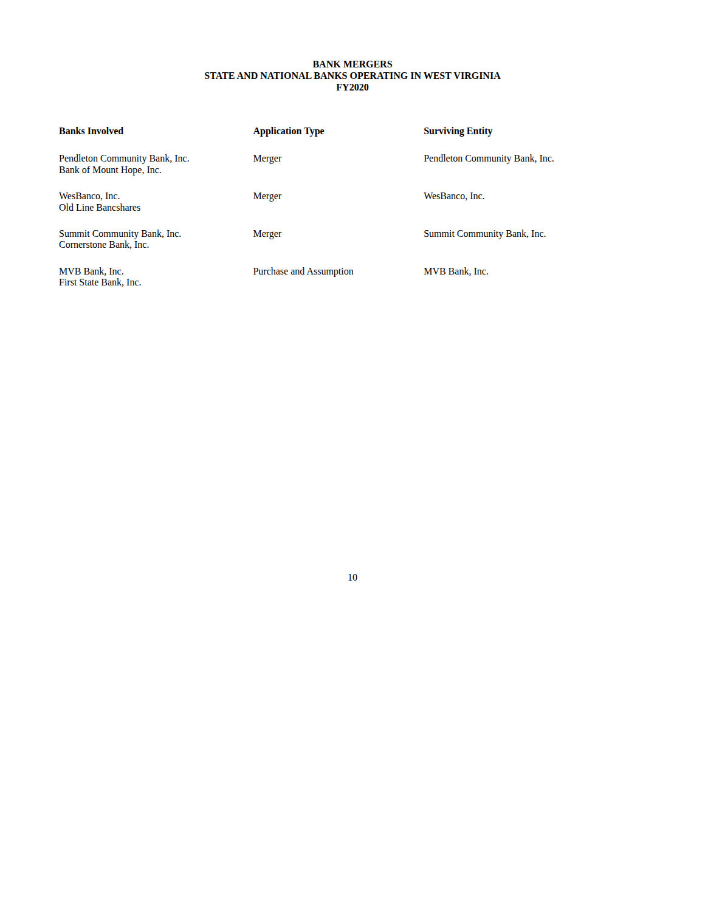BANK MERGERS
STATE AND NATIONAL BANKS OPERATING IN WEST VIRGINIA
FY2020
| Banks Involved | Application Type | Surviving Entity |
| --- | --- | --- |
| Pendleton Community Bank, Inc. Bank of Mount Hope, Inc. | Merger | Pendleton Community Bank, Inc. |
| WesBanco, Inc. Old Line Bancshares | Merger | WesBanco, Inc. |
| Summit Community Bank, Inc. Cornerstone Bank, Inc. | Merger | Summit Community Bank, Inc. |
| MVB Bank, Inc. First State Bank, Inc. | Purchase and Assumption | MVB Bank, Inc. |
10